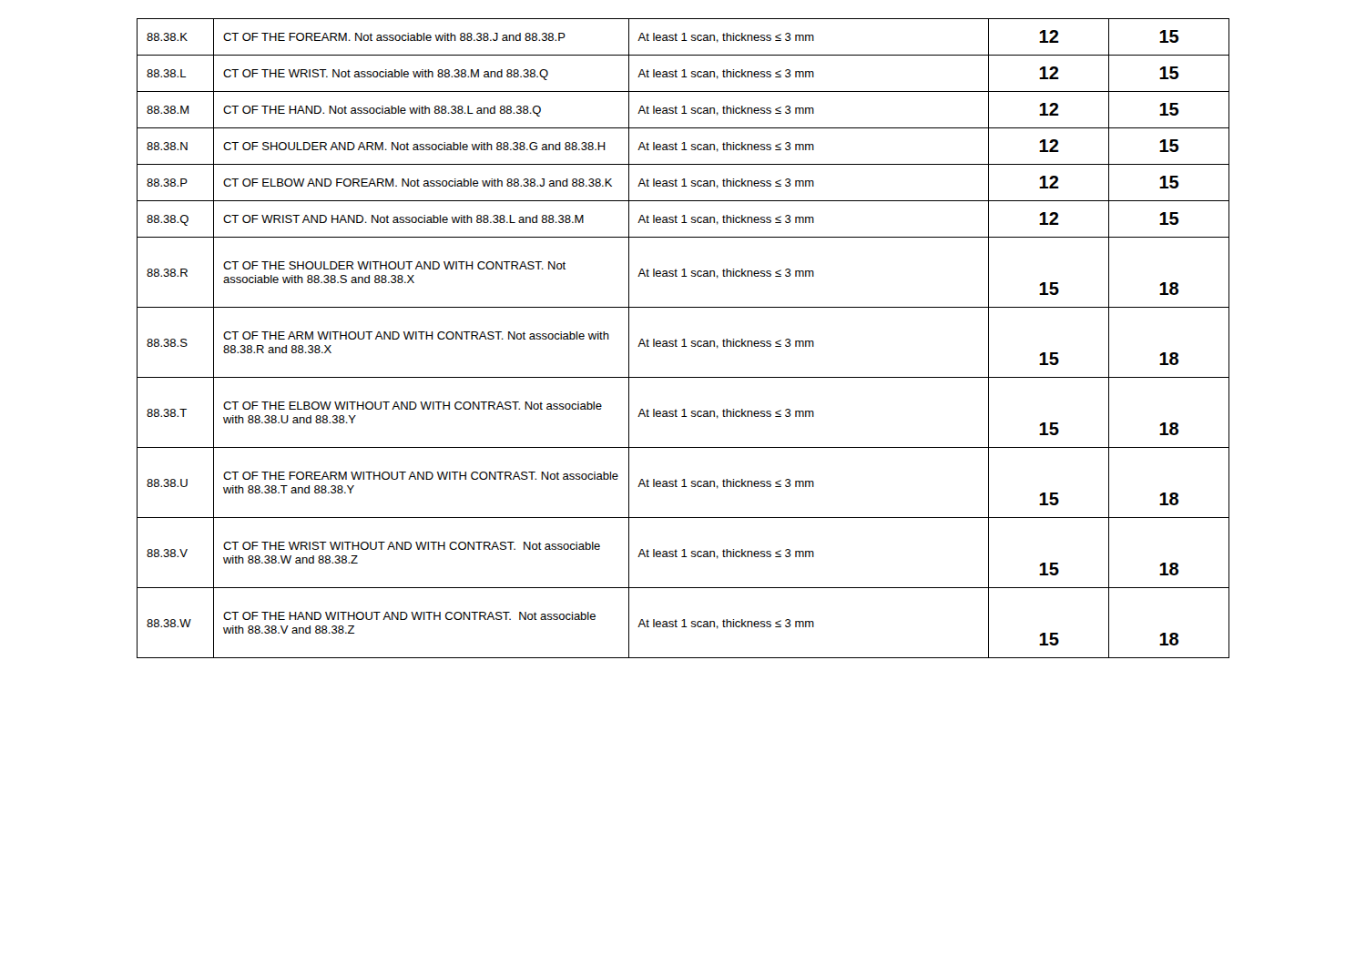| 88.38.K | CT OF THE FOREARM. Not associable with 88.38.J and 88.38.P | At least 1 scan, thickness ≤ 3 mm | 12 | 15 |
| 88.38.L | CT OF THE WRIST. Not associable with 88.38.M and 88.38.Q | At least 1 scan, thickness ≤ 3 mm | 12 | 15 |
| 88.38.M | CT OF THE HAND. Not associable with 88.38.L and 88.38.Q | At least 1 scan, thickness ≤ 3 mm | 12 | 15 |
| 88.38.N | CT OF SHOULDER AND ARM. Not associable with 88.38.G and 88.38.H | At least 1 scan, thickness ≤ 3 mm | 12 | 15 |
| 88.38.P | CT OF ELBOW AND FOREARM. Not associable with 88.38.J and 88.38.K | At least 1 scan, thickness ≤ 3 mm | 12 | 15 |
| 88.38.Q | CT OF WRIST AND HAND. Not associable with 88.38.L and 88.38.M | At least 1 scan, thickness ≤ 3 mm | 12 | 15 |
| 88.38.R | CT OF THE SHOULDER WITHOUT AND WITH CONTRAST. Not associable with 88.38.S and 88.38.X | At least 1 scan, thickness ≤ 3 mm | 15 | 18 |
| 88.38.S | CT OF THE ARM WITHOUT AND WITH CONTRAST. Not associable with 88.38.R and 88.38.X | At least 1 scan, thickness ≤ 3 mm | 15 | 18 |
| 88.38.T | CT OF THE ELBOW WITHOUT AND WITH CONTRAST. Not associable with 88.38.U and 88.38.Y | At least 1 scan, thickness ≤ 3 mm | 15 | 18 |
| 88.38.U | CT OF THE FOREARM WITHOUT AND WITH CONTRAST. Not associable with 88.38.T and 88.38.Y | At least 1 scan, thickness ≤ 3 mm | 15 | 18 |
| 88.38.V | CT OF THE WRIST WITHOUT AND WITH CONTRAST. Not associable with 88.38.W and 88.38.Z | At least 1 scan, thickness ≤ 3 mm | 15 | 18 |
| 88.38.W | CT OF THE HAND WITHOUT AND WITH CONTRAST. Not associable with 88.38.V and 88.38.Z | At least 1 scan, thickness ≤ 3 mm | 15 | 18 |